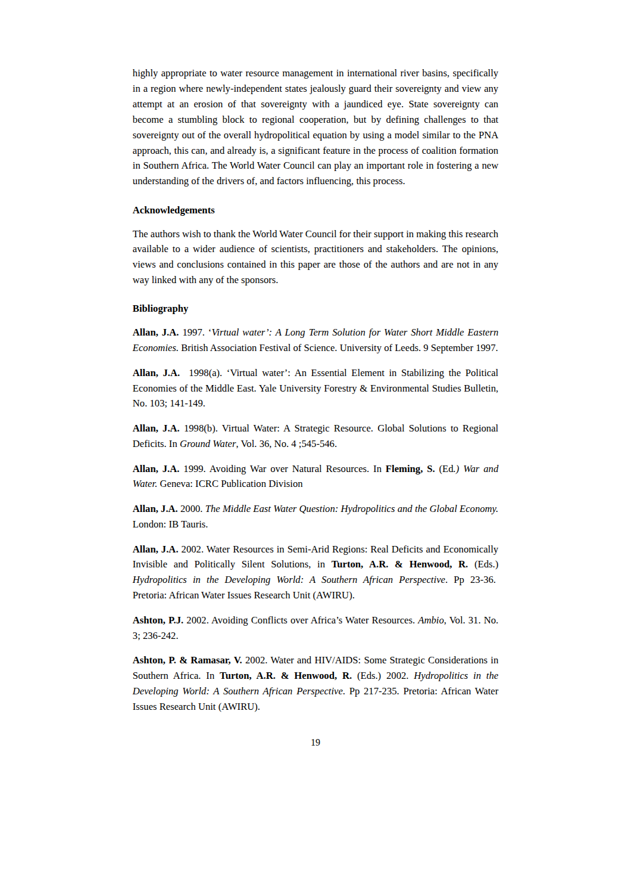highly appropriate to water resource management in international river basins, specifically in a region where newly-independent states jealously guard their sovereignty and view any attempt at an erosion of that sovereignty with a jaundiced eye. State sovereignty can become a stumbling block to regional cooperation, but by defining challenges to that sovereignty out of the overall hydropolitical equation by using a model similar to the PNA approach, this can, and already is, a significant feature in the process of coalition formation in Southern Africa. The World Water Council can play an important role in fostering a new understanding of the drivers of, and factors influencing, this process.
Acknowledgements
The authors wish to thank the World Water Council for their support in making this research available to a wider audience of scientists, practitioners and stakeholders. The opinions, views and conclusions contained in this paper are those of the authors and are not in any way linked with any of the sponsors.
Bibliography
Allan, J.A. 1997. ‘Virtual water’: A Long Term Solution for Water Short Middle Eastern Economies. British Association Festival of Science. University of Leeds. 9 September 1997.
Allan, J.A. 1998(a). ‘Virtual water’: An Essential Element in Stabilizing the Political Economies of the Middle East. Yale University Forestry & Environmental Studies Bulletin, No. 103; 141-149.
Allan, J.A. 1998(b). Virtual Water: A Strategic Resource. Global Solutions to Regional Deficits. In Ground Water, Vol. 36, No. 4 ;545-546.
Allan, J.A. 1999. Avoiding War over Natural Resources. In Fleming, S. (Ed.) War and Water. Geneva: ICRC Publication Division
Allan, J.A. 2000. The Middle East Water Question: Hydropolitics and the Global Economy. London: IB Tauris.
Allan, J.A. 2002. Water Resources in Semi-Arid Regions: Real Deficits and Economically Invisible and Politically Silent Solutions, in Turton, A.R. & Henwood, R. (Eds.) Hydropolitics in the Developing World: A Southern African Perspective. Pp 23-36. Pretoria: African Water Issues Research Unit (AWIRU).
Ashton, P.J. 2002. Avoiding Conflicts over Africa’s Water Resources. Ambio, Vol. 31. No. 3; 236-242.
Ashton, P. & Ramasar, V. 2002. Water and HIV/AIDS: Some Strategic Considerations in Southern Africa. In Turton, A.R. & Henwood, R. (Eds.) 2002. Hydropolitics in the Developing World: A Southern African Perspective. Pp 217-235. Pretoria: African Water Issues Research Unit (AWIRU).
19